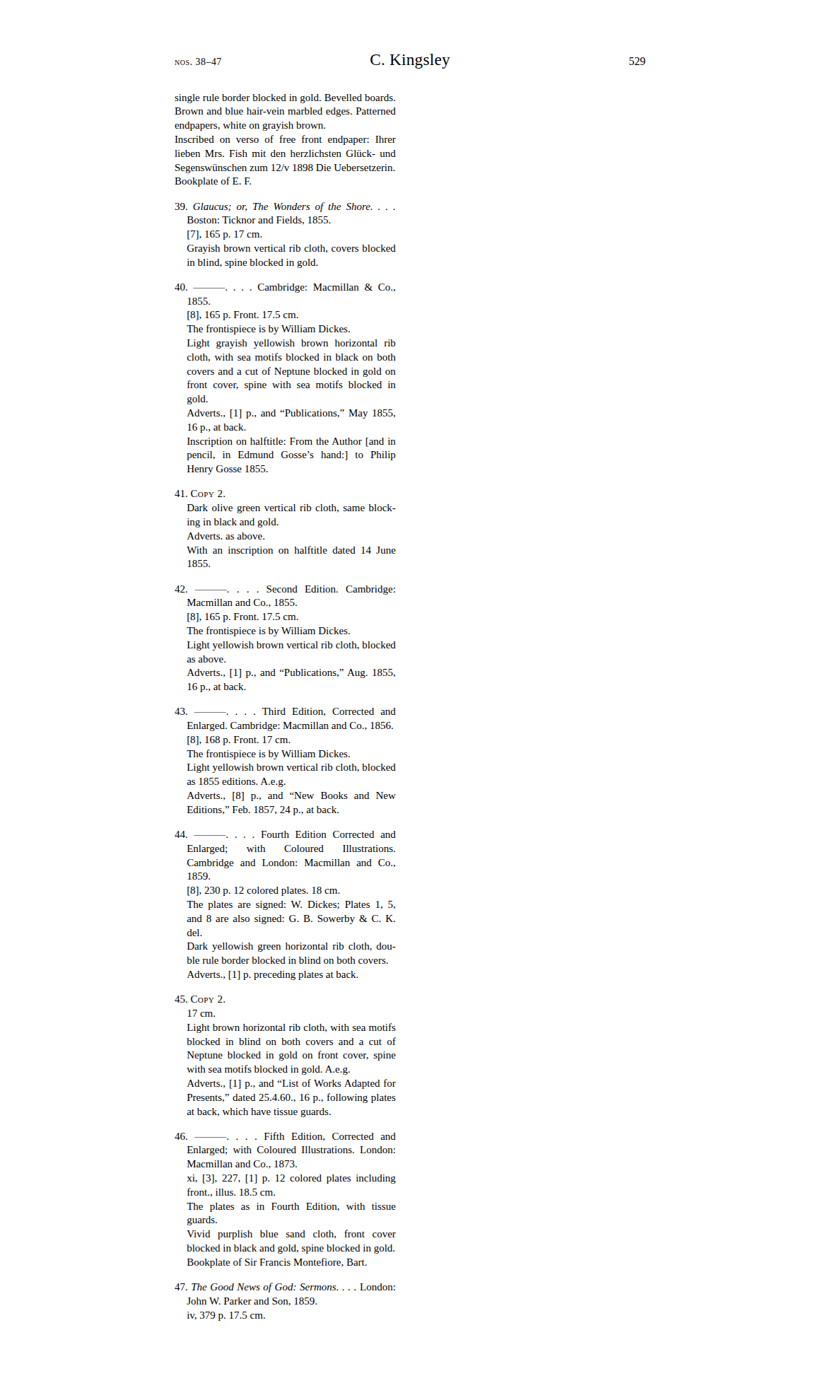nos. 38–47
C. Kingsley
529
single rule border blocked in gold. Bevelled boards. Brown and blue hair-vein marbled edges. Patterned endpapers, white on grayish brown.
Inscribed on verso of free front endpaper: Ihrer lieben Mrs. Fish mit den herzlichsten Glück- und Segenswünschen zum 12/v 1898 Die Uebersetzerin.
Bookplate of E. F.
39. Glaucus; or, The Wonders of the Shore. . . . Boston: Ticknor and Fields, 1855.
[7], 165 p. 17 cm.
Grayish brown vertical rib cloth, covers blocked in blind, spine blocked in gold.
40. ———. . . . Cambridge: Macmillan & Co., 1855.
[8], 165 p. Front. 17.5 cm.
The frontispiece is by William Dickes.
Light grayish yellowish brown horizontal rib cloth, with sea motifs blocked in black on both covers and a cut of Neptune blocked in gold on front cover, spine with sea motifs blocked in gold.
Adverts., [1] p., and “Publications,” May 1855, 16 p., at back.
Inscription on halftitle: From the Author [and in pencil, in Edmund Gosse’s hand:] to Philip Henry Gosse 1855.
41. Copy 2.
Dark olive green vertical rib cloth, same blocking in black and gold.
Adverts. as above.
With an inscription on halftitle dated 14 June 1855.
42. ———. . . . Second Edition. Cambridge: Macmillan and Co., 1855.
[8], 165 p. Front. 17.5 cm.
The frontispiece is by William Dickes.
Light yellowish brown vertical rib cloth, blocked as above.
Adverts., [1] p., and “Publications,” Aug. 1855, 16 p., at back.
43. ———. . . . Third Edition, Corrected and Enlarged. Cambridge: Macmillan and Co., 1856.
[8], 168 p. Front. 17 cm.
The frontispiece is by William Dickes.
Light yellowish brown vertical rib cloth, blocked as 1855 editions. A.e.g.
Adverts., [8] p., and “New Books and New Editions,” Feb. 1857, 24 p., at back.
44. ———. . . . Fourth Edition Corrected and Enlarged; with Coloured Illustrations. Cambridge and London: Macmillan and Co., 1859.
[8], 230 p. 12 colored plates. 18 cm.
The plates are signed: W. Dickes; Plates 1, 5, and 8 are also signed: G. B. Sowerby & C. K. del.
Dark yellowish green horizontal rib cloth, double rule border blocked in blind on both covers.
Adverts., [1] p. preceding plates at back.
45. Copy 2.
17 cm.
Light brown horizontal rib cloth, with sea motifs blocked in blind on both covers and a cut of Neptune blocked in gold on front cover, spine with sea motifs blocked in gold. A.e.g.
Adverts., [1] p., and “List of Works Adapted for Presents,” dated 25.4.60., 16 p., following plates at back, which have tissue guards.
46. ———. . . . Fifth Edition, Corrected and Enlarged; with Coloured Illustrations. London: Macmillan and Co., 1873.
xi, [3], 227, [1] p. 12 colored plates including front., illus. 18.5 cm.
The plates as in Fourth Edition, with tissue guards.
Vivid purplish blue sand cloth, front cover blocked in black and gold, spine blocked in gold.
Bookplate of Sir Francis Montefiore, Bart.
47. The Good News of God: Sermons. . . . London: John W. Parker and Son, 1859.
iv, 379 p. 17.5 cm.